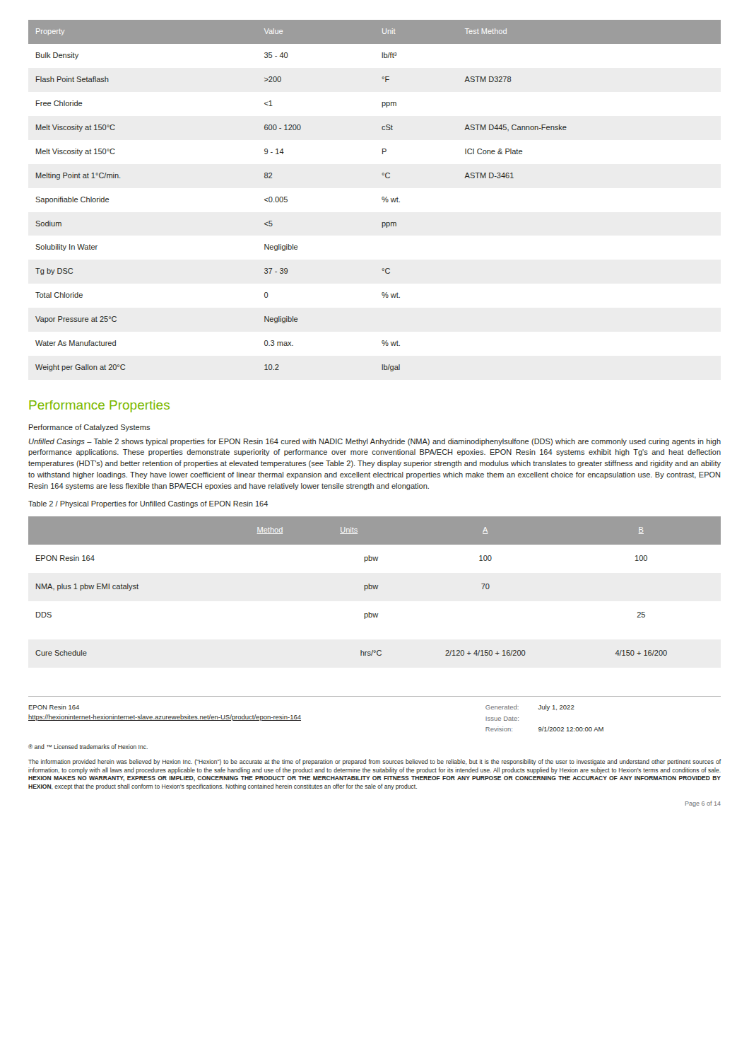| Property | Value | Unit | Test Method |
| --- | --- | --- | --- |
| Bulk Density | 35 - 40 | lb/ft³ | |
| Flash Point Setaflash | >200 | °F | ASTM D3278 |
| Free Chloride | <1 | ppm | |
| Melt Viscosity at 150°C | 600 - 1200 | cSt | ASTM D445, Cannon-Fenske |
| Melt Viscosity at 150°C | 9 - 14 | P | ICI Cone & Plate |
| Melting Point at 1°C/min. | 82 | °C | ASTM D-3461 |
| Saponifiable Chloride | <0.005 | % wt. | |
| Sodium | <5 | ppm | |
| Solubility In Water | Negligible | | |
| Tg by DSC | 37 - 39 | °C | |
| Total Chloride | 0 | % wt. | |
| Vapor Pressure at 25°C | Negligible | | |
| Water As Manufactured | 0.3 max. | % wt. | |
| Weight per Gallon at 20°C | 10.2 | lb/gal | |
Performance Properties
Performance of Catalyzed Systems
Unfilled Casings – Table 2 shows typical properties for EPON Resin 164 cured with NADIC Methyl Anhydride (NMA) and diaminodiphenylsulfone (DDS) which are commonly used curing agents in high performance applications. These properties demonstrate superiority of performance over more conventional BPA/ECH epoxies. EPON Resin 164 systems exhibit high Tg's and heat deflection temperatures (HDT's) and better retention of properties at elevated temperatures (see Table 2). They display superior strength and modulus which translates to greater stiffness and rigidity and an ability to withstand higher loadings. They have lower coefficient of linear thermal expansion and excellent electrical properties which make them an excellent choice for encapsulation use. By contrast, EPON Resin 164 systems are less flexible than BPA/ECH epoxies and have relatively lower tensile strength and elongation.
Table 2 / Physical Properties for Unfilled Castings of EPON Resin 164
| | Method | Units | A | B |
| --- | --- | --- | --- | --- |
| EPON Resin 164 | | pbw | 100 | 100 |
| NMA, plus 1 pbw EMI catalyst | | pbw | 70 | |
| DDS | | pbw | | 25 |
| Cure Schedule | | hrs/°C | 2/120 + 4/150 + 16/200 | 4/150 + 16/200 |
| EPON Resin 164 https://hexioninternet-hexioninternet-slave.azurewebsites.net/en-US/product/epon-resin-164 | Generated: July 1, 2022 Issue Date: Revision: 9/1/2002 12:00:00 AM |
® and ™ Licensed trademarks of Hexion Inc.
The information provided herein was believed by Hexion Inc. ("Hexion") to be accurate at the time of preparation or prepared from sources believed to be reliable, but it is the responsibility of the user to investigate and understand other pertinent sources of information, to comply with all laws and procedures applicable to the safe handling and use of the product and to determine the suitability of the product for its intended use. All products supplied by Hexion are subject to Hexion's terms and conditions of sale. HEXION MAKES NO WARRANTY, EXPRESS OR IMPLIED, CONCERNING THE PRODUCT OR THE MERCHANTABILITY OR FITNESS THEREOF FOR ANY PURPOSE OR CONCERNING THE ACCURACY OF ANY INFORMATION PROVIDED BY HEXION, except that the product shall conform to Hexion's specifications. Nothing contained herein constitutes an offer for the sale of any product.
Page 6 of 14